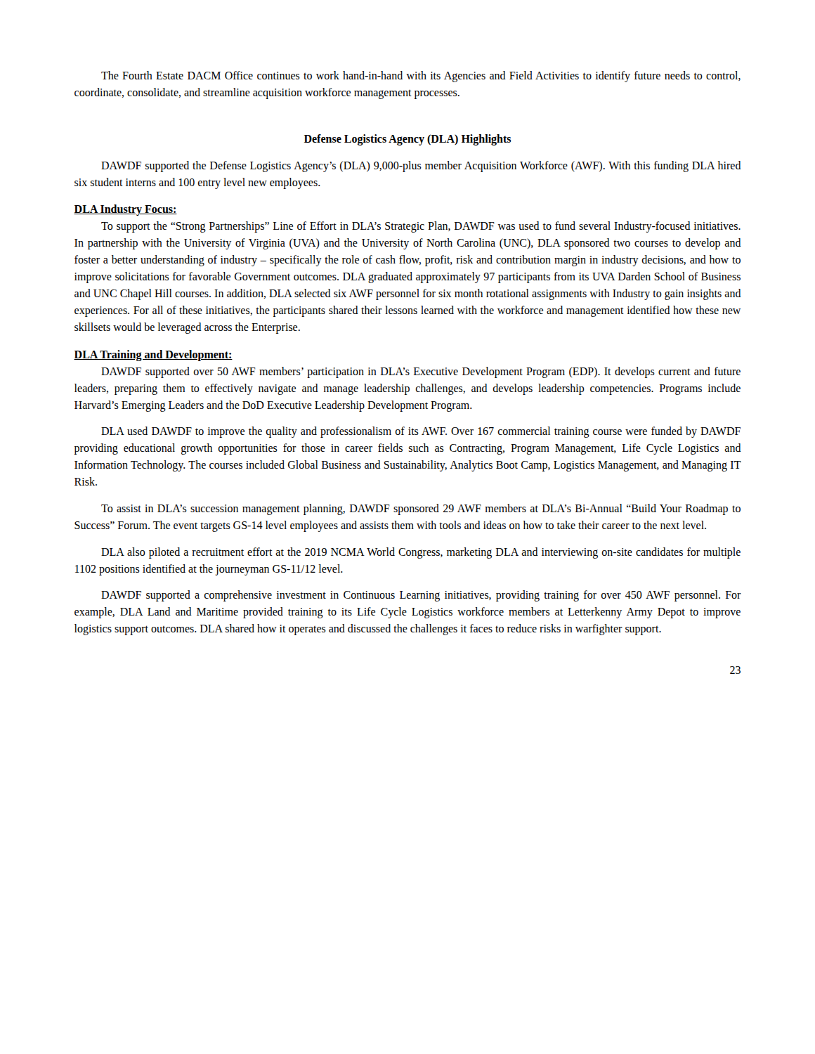The Fourth Estate DACM Office continues to work hand-in-hand with its Agencies and Field Activities to identify future needs to control, coordinate, consolidate, and streamline acquisition workforce management processes.
Defense Logistics Agency (DLA) Highlights
DAWDF supported the Defense Logistics Agency’s (DLA) 9,000-plus member Acquisition Workforce (AWF). With this funding DLA hired six student interns and 100 entry level new employees.
DLA Industry Focus:
To support the “Strong Partnerships” Line of Effort in DLA’s Strategic Plan, DAWDF was used to fund several Industry-focused initiatives. In partnership with the University of Virginia (UVA) and the University of North Carolina (UNC), DLA sponsored two courses to develop and foster a better understanding of industry – specifically the role of cash flow, profit, risk and contribution margin in industry decisions, and how to improve solicitations for favorable Government outcomes. DLA graduated approximately 97 participants from its UVA Darden School of Business and UNC Chapel Hill courses. In addition, DLA selected six AWF personnel for six month rotational assignments with Industry to gain insights and experiences. For all of these initiatives, the participants shared their lessons learned with the workforce and management identified how these new skillsets would be leveraged across the Enterprise.
DLA Training and Development:
DAWDF supported over 50 AWF members’ participation in DLA’s Executive Development Program (EDP). It develops current and future leaders, preparing them to effectively navigate and manage leadership challenges, and develops leadership competencies. Programs include Harvard’s Emerging Leaders and the DoD Executive Leadership Development Program.
DLA used DAWDF to improve the quality and professionalism of its AWF. Over 167 commercial training course were funded by DAWDF providing educational growth opportunities for those in career fields such as Contracting, Program Management, Life Cycle Logistics and Information Technology. The courses included Global Business and Sustainability, Analytics Boot Camp, Logistics Management, and Managing IT Risk.
To assist in DLA’s succession management planning, DAWDF sponsored 29 AWF members at DLA’s Bi-Annual “Build Your Roadmap to Success” Forum. The event targets GS-14 level employees and assists them with tools and ideas on how to take their career to the next level.
DLA also piloted a recruitment effort at the 2019 NCMA World Congress, marketing DLA and interviewing on-site candidates for multiple 1102 positions identified at the journeyman GS-11/12 level.
DAWDF supported a comprehensive investment in Continuous Learning initiatives, providing training for over 450 AWF personnel. For example, DLA Land and Maritime provided training to its Life Cycle Logistics workforce members at Letterkenny Army Depot to improve logistics support outcomes. DLA shared how it operates and discussed the challenges it faces to reduce risks in warfighter support.
23